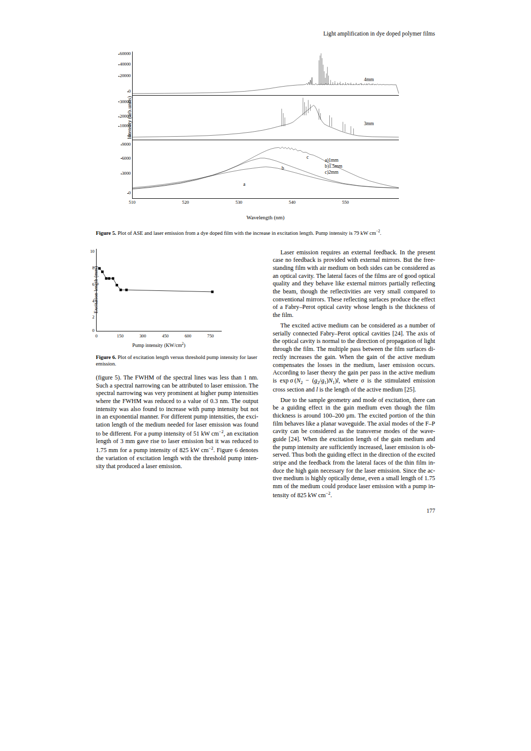Light amplification in dye doped polymer films
60000 40000 20000 0
4mm
30000 20000 10000 0
Intensity (arb.units)
3mm
9000 6000 3000 0
c
b
a
a)1mm
b)1.5mm
c)2mm
510 520 530 540 550
Wavelength (nm)
Figure 5. Plot of ASE and laser emission from a dye doped film with the increase in excitation length. Pump intensity is 79 kW cm−2.
Excitation length (mm)
10
8
6
4
2
0
0
150
300
450
600
750
Pump intensity (KW/cm2)
Figure 6. Plot of excitation length versus threshold pump intensity for laser emission.
(figure 5). The FWHM of the spectral lines was less than 1 nm. Such a spectral narrowing can be attributed to laser emission. The spectral narrowing was very prominent at higher pump intensities where the FWHM was reduced to a value of 0.3 nm. The output intensity was also found to increase with pump intensity but not in an exponential manner. For different pump intensities, the excitation length of the medium needed for laser emission was found to be different. For a pump intensity of 51 kW cm−2, an excitation length of 3 mm gave rise to laser emission but it was reduced to 1.75 mm for a pump intensity of 825 kW cm−2. Figure 6 denotes the variation of excitation length with the threshold pump intensity that produced a laser emission.
Laser emission requires an external feedback. In the present case no feedback is provided with external mirrors. But the free-standing film with air medium on both sides can be considered as an optical cavity. The lateral faces of the films are of good optical quality and they behave like external mirrors partially reflecting the beam, though the reflectivities are very small compared to conventional mirrors. These reflecting surfaces produce the effect of a Fabry–Perot optical cavity whose length is the thickness of the film.
The excited active medium can be considered as a number of serially connected Fabry–Perot optical cavities [24]. The axis of the optical cavity is normal to the direction of propagation of light through the film. The multiple pass between the film surfaces directly increases the gain. When the gain of the active medium compensates the losses in the medium, laser emission occurs. According to laser theory the gain per pass in the active medium is exp σ (N2 − (g2/g1)N1)l, where σ is the stimulated emission cross section and l is the length of the active medium [25].
Due to the sample geometry and mode of excitation, there can be a guiding effect in the gain medium even though the film thickness is around 100–200 μm. The excited portion of the thin film behaves like a planar waveguide. The axial modes of the F–P cavity can be considered as the transverse modes of the waveguide [24]. When the excitation length of the gain medium and the pump intensity are sufficiently increased, laser emission is observed. Thus both the guiding effect in the direction of the excited stripe and the feedback from the lateral faces of the thin film induce the high gain necessary for the laser emission. Since the active medium is highly optically dense, even a small length of 1.75 mm of the medium could produce laser emission with a pump intensity of 825 kW cm−2.
177